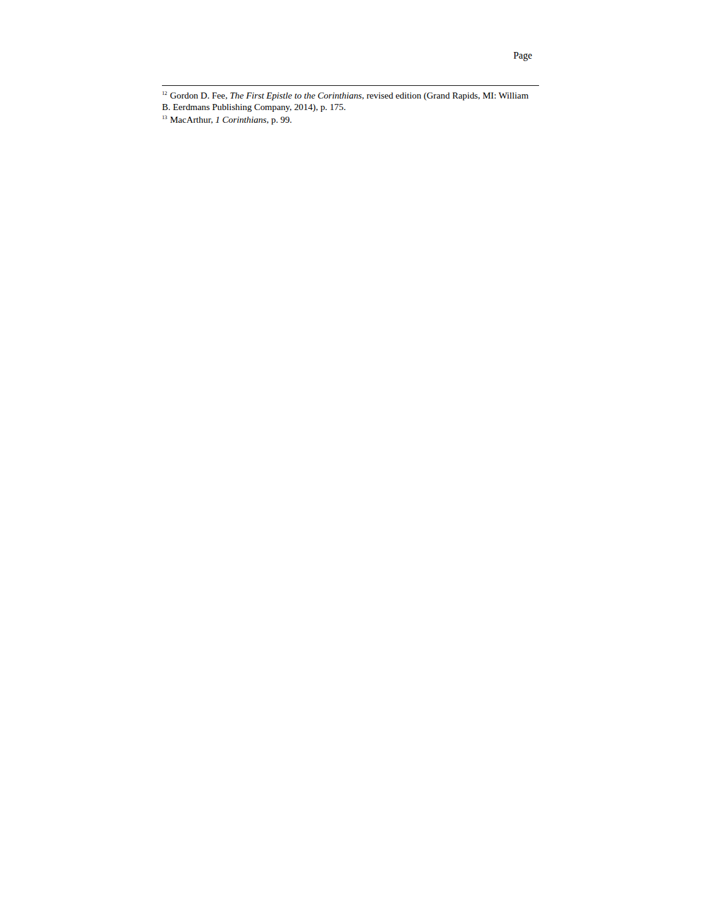Page
12 Gordon D. Fee, The First Epistle to the Corinthians, revised edition (Grand Rapids, MI: William B. Eerdmans Publishing Company, 2014), p. 175.
13 MacArthur, 1 Corinthians, p. 99.